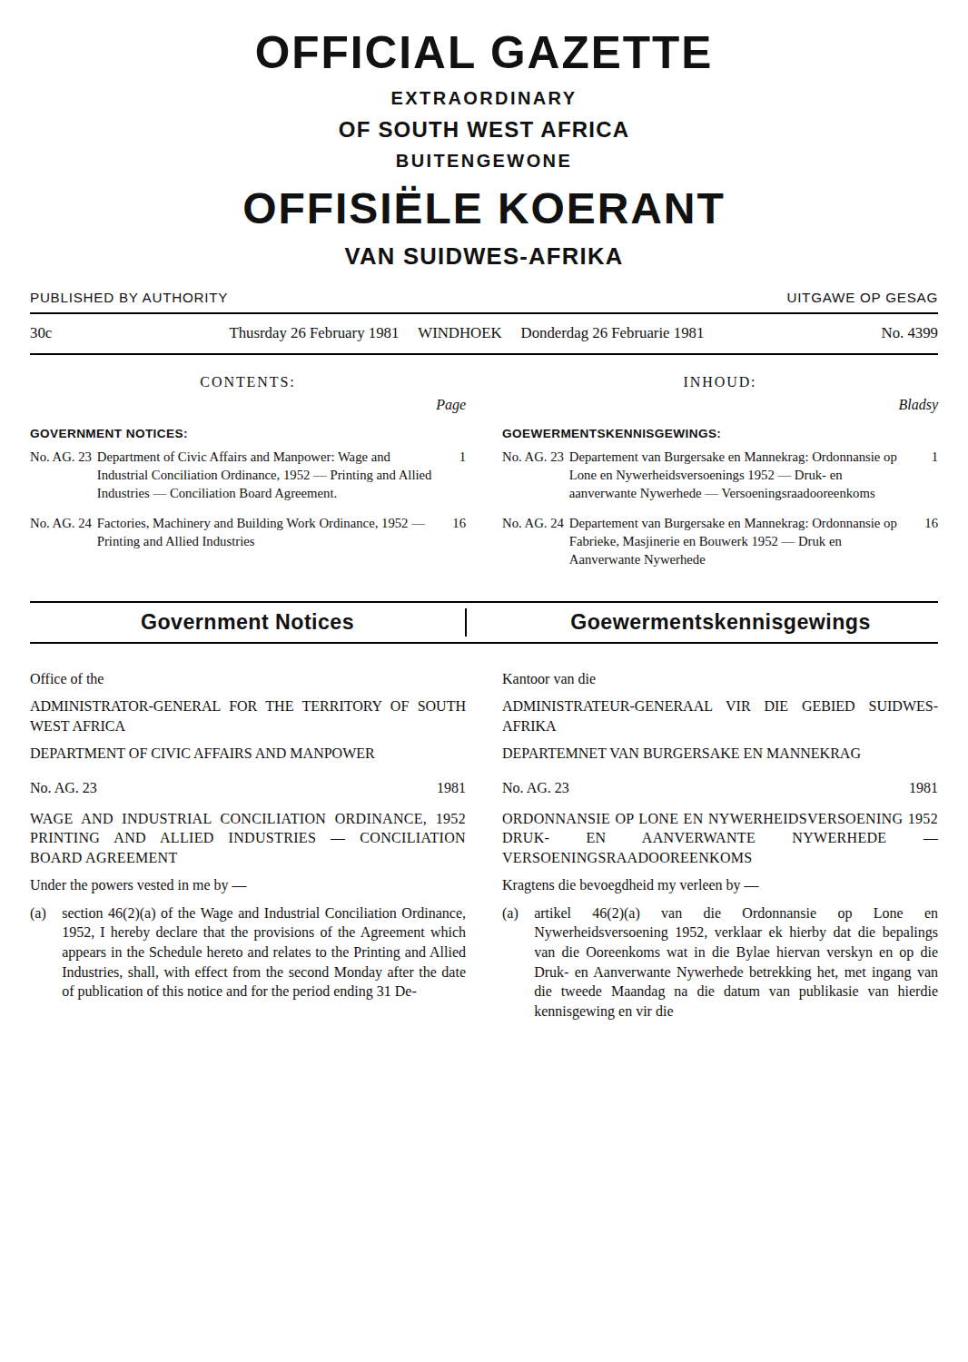OFFICIAL GAZETTE
EXTRAORDINARY
OF SOUTH WEST AFRICA
BUITENGEWONE
OFFISIËLE KOERANT
VAN SUIDWES-AFRIKA
PUBLISHED BY AUTHORITY UITGAWE OP GESAG
30c Thusrday 26 February 1981 WINDHOEK Donderdag 26 Februarie 1981 No. 4399
CONTENTS:
Page
GOVERNMENT NOTICES:
No. AG. 23 Department of Civic Affairs and Manpower: Wage and Industrial Conciliation Ordinance, 1952 — Printing and Allied Industries — Conciliation Board Agreement. 1
No. AG. 24 Factories, Machinery and Building Work Ordinance, 1952 — Printing and Allied Industries 16
INHOUD:
Bladsy
GOEWERMENTSKENNISGEWINGS:
No. AG. 23 Departement van Burgersake en Mannekrag: Ordonnansie op Lone en Nywerheidsversoenings 1952 — Druk- en aanverwante Nywerhede — Versoeningsraadooreenkoms 1
No. AG. 24 Departement van Burgersake en Mannekrag: Ordonnansie op Fabrieke, Masjinerie en Bouwerk 1952 — Druk en Aanverwante Nywerhede 16
Government Notices
Goewermentskennisgewings
Office of the
ADMINISTRATOR-GENERAL FOR THE TERRITORY OF SOUTH WEST AFRICA
DEPARTMENT OF CIVIC AFFAIRS AND MANPOWER
No. AG. 23 1981
WAGE AND INDUSTRIAL CONCILIATION ORDINANCE, 1952 PRINTING AND ALLIED INDUSTRIES — CONCILIATION BOARD AGREEMENT
Under the powers vested in me by —
(a) section 46(2)(a) of the Wage and Industrial Conciliation Ordinance, 1952, I hereby declare that the provisions of the Agreement which appears in the Schedule hereto and relates to the Printing and Allied Industries, shall, with effect from the second Monday after the date of publication of this notice and for the period ending 31 De-
Kantoor van die
ADMINISTRATEUR-GENERAAL VIR DIE GEBIED SUIDWES-AFRIKA
DEPARTEMNET VAN BURGERSAKE EN MANNEKRAG
No. AG. 23 1981
ORDONNANSIE OP LONE EN NYWERHEIDSVERSOENING 1952 DRUK- EN AANVERWANTE NYWERHEDE — VERSOENINGSRAADOOREENKOMS
Kragtens die bevoegdheid my verleen by —
(a) artikel 46(2)(a) van die Ordonnansie op Lone en Nywerheidsversoening 1952, verklaar ek hierby dat die bepalings van die Ooreenkoms wat in die Bylae hiervan verskyn en op die Druk- en Aanverwante Nywerhede betrekking het, met ingang van die tweede Maandag na die datum van publikasie van hierdie kennisgewing en vir die